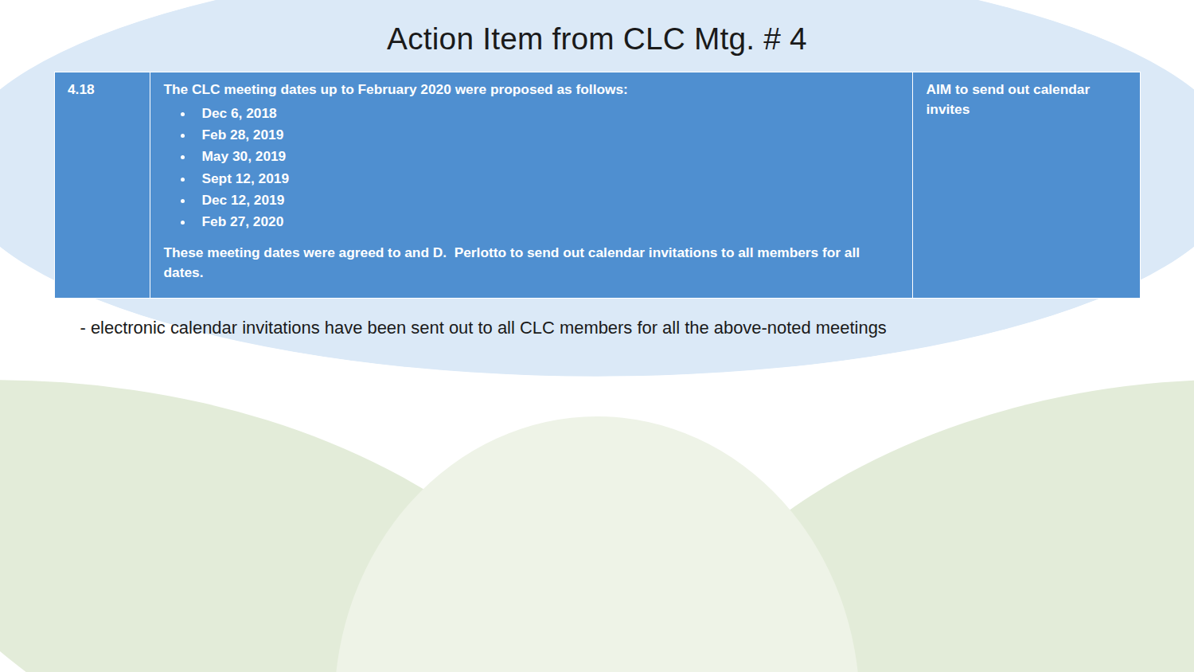Action Item from CLC Mtg. # 4
| 4.18 | The CLC meeting dates up to February 2020 were proposed as follows: Dec 6, 2018 Feb 28, 2019 May 30, 2019 Sept 12, 2019 Dec 12, 2019 Feb 27, 2020 These meeting dates were agreed to and D. Perlotto to send out calendar invitations to all members for all dates. | AIM to send out calendar invites |
- electronic calendar invitations have been sent out to all CLC members for all the above-noted meetings